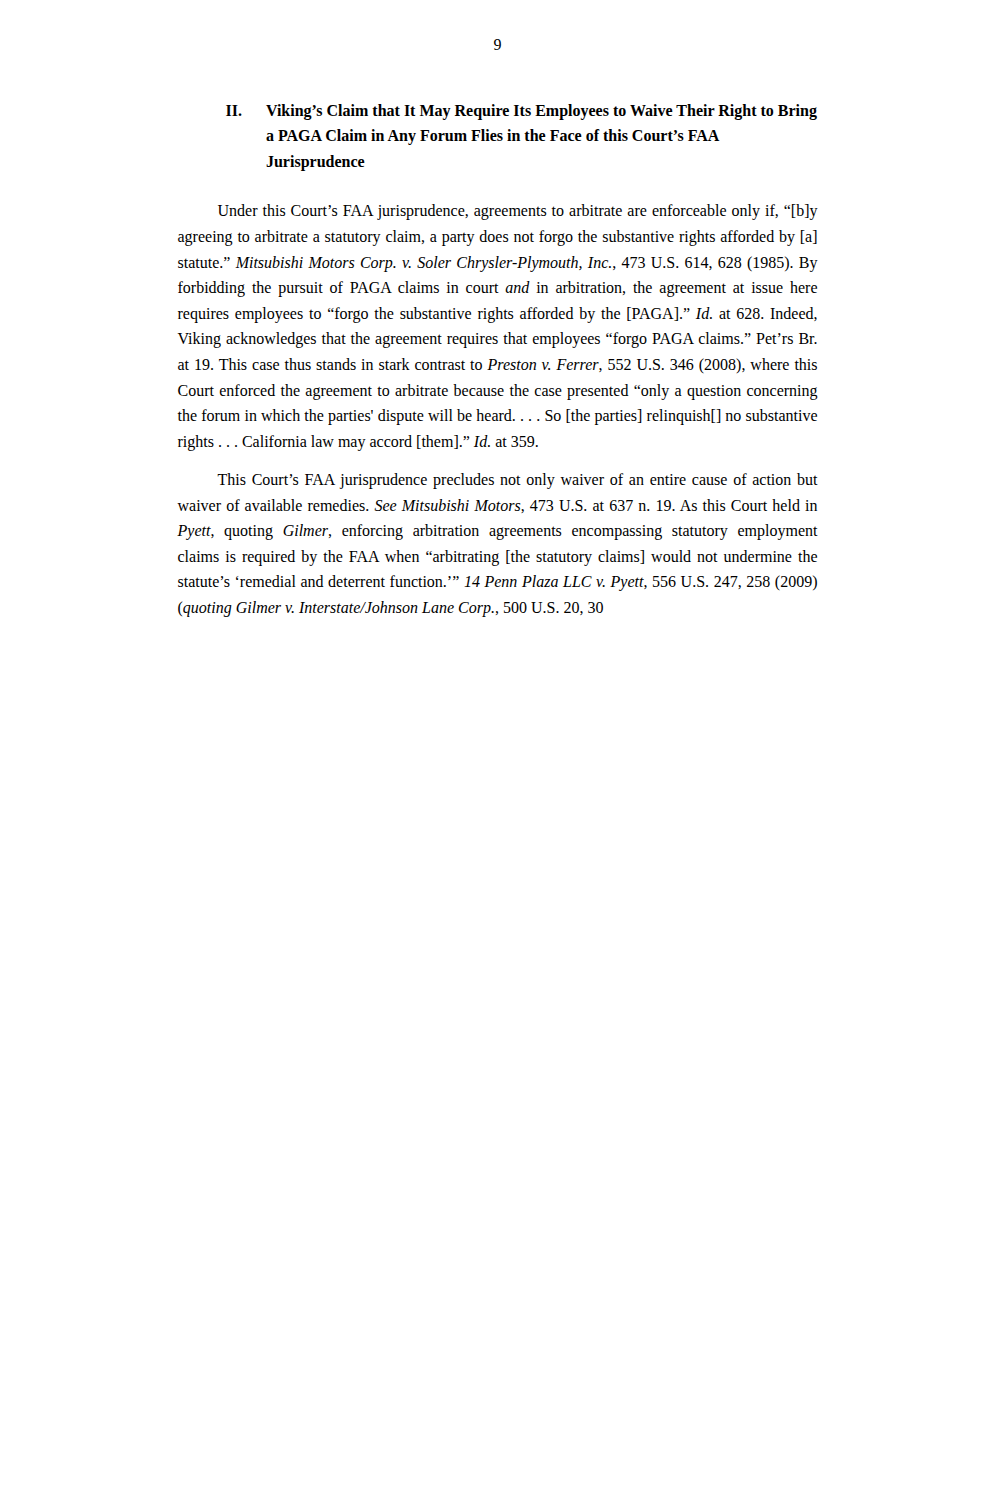9
II. Viking’s Claim that It May Require Its Employees to Waive Their Right to Bring a PAGA Claim in Any Forum Flies in the Face of this Court’s FAA Jurisprudence
Under this Court’s FAA jurisprudence, agreements to arbitrate are enforceable only if, “[b]y agreeing to arbitrate a statutory claim, a party does not forgo the substantive rights afforded by [a] statute.” Mitsubishi Motors Corp. v. Soler Chrysler-Plymouth, Inc., 473 U.S. 614, 628 (1985). By forbidding the pursuit of PAGA claims in court and in arbitration, the agreement at issue here requires employees to “forgo the substantive rights afforded by the [PAGA].” Id. at 628. Indeed, Viking acknowledges that the agreement requires that employees “forgo PAGA claims.” Pet’rs Br. at 19. This case thus stands in stark contrast to Preston v. Ferrer, 552 U.S. 346 (2008), where this Court enforced the agreement to arbitrate because the case presented “only a question concerning the forum in which the parties' dispute will be heard. . . . So [the parties] relinquish[] no substantive rights . . . California law may accord [them].” Id. at 359.
This Court’s FAA jurisprudence precludes not only waiver of an entire cause of action but waiver of available remedies. See Mitsubishi Motors, 473 U.S. at 637 n. 19. As this Court held in Pyett, quoting Gilmer, enforcing arbitration agreements encompassing statutory employment claims is required by the FAA when “arbitrating [the statutory claims] would not undermine the statute’s ‘remedial and deterrent function.’” 14 Penn Plaza LLC v. Pyett, 556 U.S. 247, 258 (2009) (quoting Gilmer v. Interstate/Johnson Lane Corp., 500 U.S. 20, 30